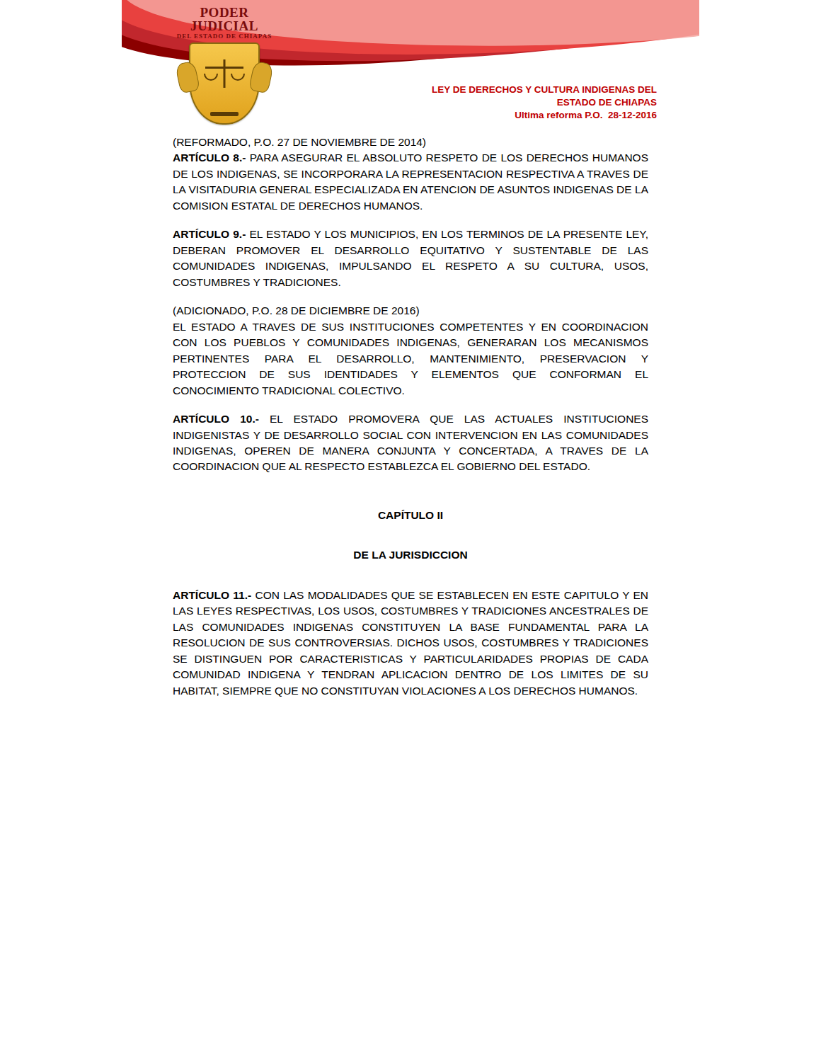PODER JUDICIAL DEL ESTADO DE CHIAPAS
LEY DE DERECHOS Y CULTURA INDIGENAS DEL
ESTADO DE CHIAPAS
Ultima reforma P.O. 28-12-2016
(REFORMADO, P.O. 27 DE NOVIEMBRE DE 2014)
ARTÍCULO 8.- PARA ASEGURAR EL ABSOLUTO RESPETO DE LOS DERECHOS HUMANOS DE LOS INDIGENAS, SE INCORPORARA LA REPRESENTACION RESPECTIVA A TRAVES DE LA VISITADURIA GENERAL ESPECIALIZADA EN ATENCION DE ASUNTOS INDIGENAS DE LA COMISION ESTATAL DE DERECHOS HUMANOS.
ARTÍCULO 9.- EL ESTADO Y LOS MUNICIPIOS, EN LOS TERMINOS DE LA PRESENTE LEY, DEBERAN PROMOVER EL DESARROLLO EQUITATIVO Y SUSTENTABLE DE LAS COMUNIDADES INDIGENAS, IMPULSANDO EL RESPETO A SU CULTURA, USOS, COSTUMBRES Y TRADICIONES.
(ADICIONADO, P.O. 28 DE DICIEMBRE DE 2016)
EL ESTADO A TRAVES DE SUS INSTITUCIONES COMPETENTES Y EN COORDINACION CON LOS PUEBLOS Y COMUNIDADES INDIGENAS, GENERARAN LOS MECANISMOS PERTINENTES PARA EL DESARROLLO, MANTENIMIENTO, PRESERVACION Y PROTECCION DE SUS IDENTIDADES Y ELEMENTOS QUE CONFORMAN EL CONOCIMIENTO TRADICIONAL COLECTIVO.
ARTÍCULO 10.- EL ESTADO PROMOVERA QUE LAS ACTUALES INSTITUCIONES INDIGENISTAS Y DE DESARROLLO SOCIAL CON INTERVENCION EN LAS COMUNIDADES INDIGENAS, OPEREN DE MANERA CONJUNTA Y CONCERTADA, A TRAVES DE LA COORDINACION QUE AL RESPECTO ESTABLEZCA EL GOBIERNO DEL ESTADO.
CAPÍTULO II
DE LA JURISDICCION
ARTÍCULO 11.- CON LAS MODALIDADES QUE SE ESTABLECEN EN ESTE CAPITULO Y EN LAS LEYES RESPECTIVAS, LOS USOS, COSTUMBRES Y TRADICIONES ANCESTRALES DE LAS COMUNIDADES INDIGENAS CONSTITUYEN LA BASE FUNDAMENTAL PARA LA RESOLUCION DE SUS CONTROVERSIAS. DICHOS USOS, COSTUMBRES Y TRADICIONES SE DISTINGUEN POR CARACTERISTICAS Y PARTICULARIDADES PROPIAS DE CADA COMUNIDAD INDIGENA Y TENDRAN APLICACION DENTRO DE LOS LIMITES DE SU HABITAT, SIEMPRE QUE NO CONSTITUYAN VIOLACIONES A LOS DERECHOS HUMANOS.